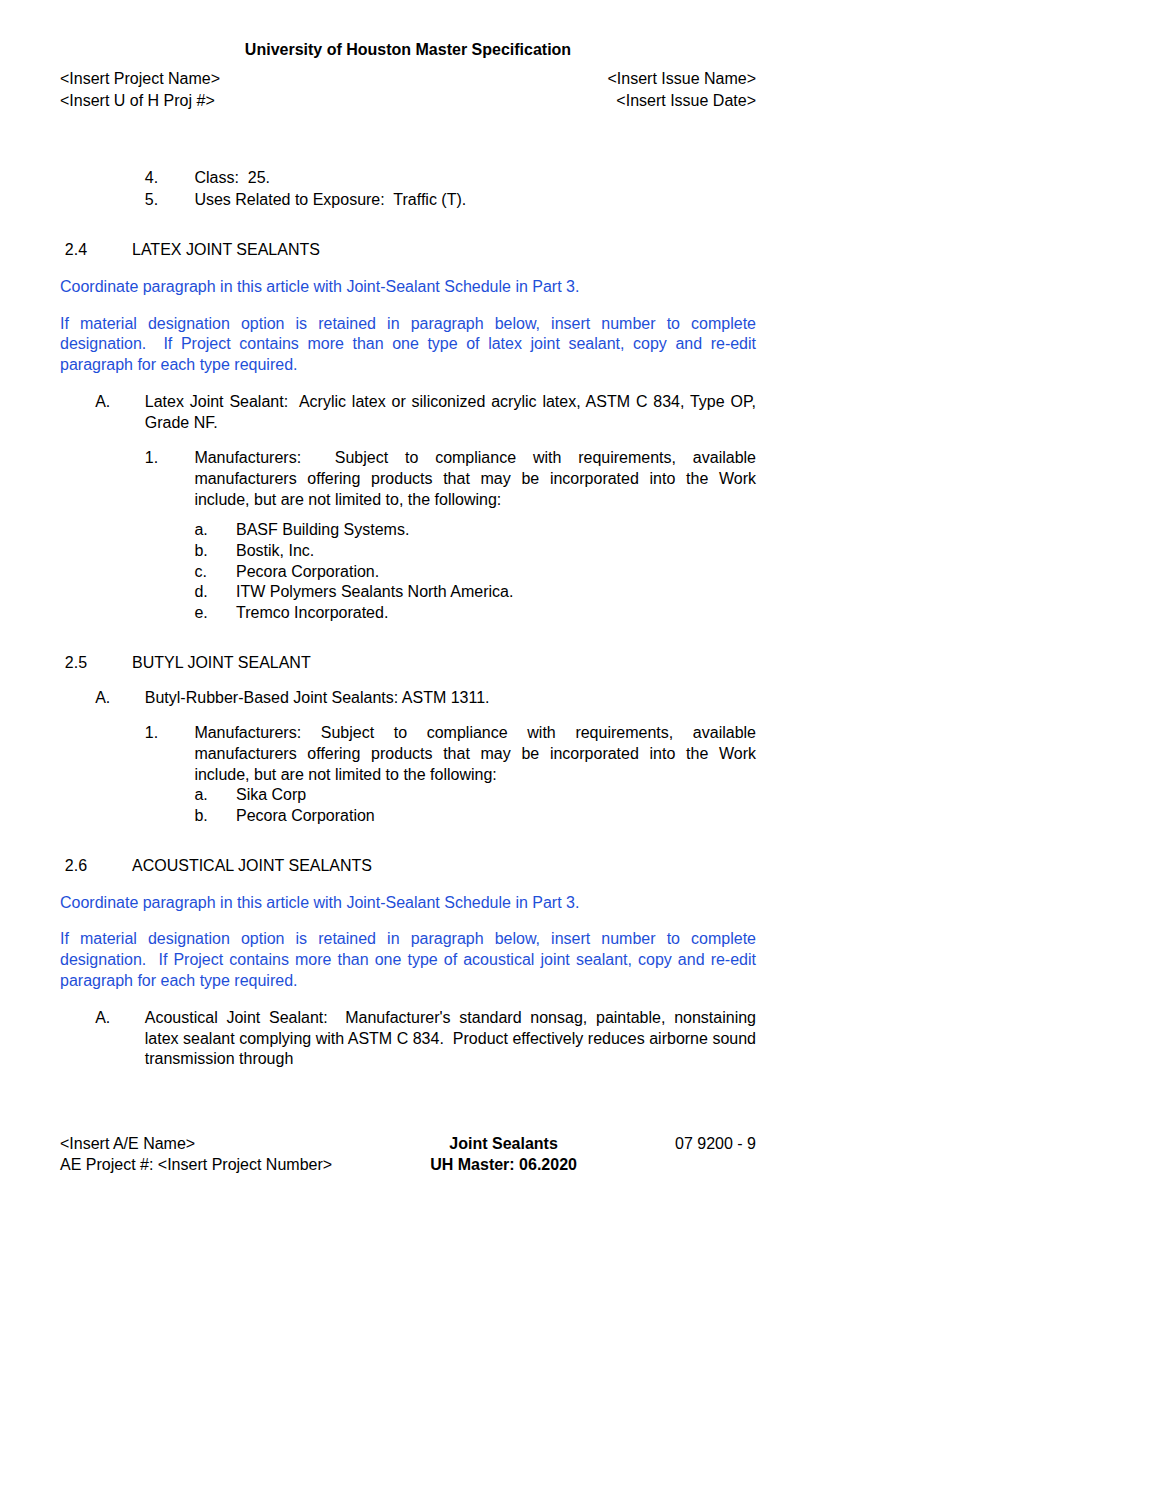University of Houston Master Specification
<Insert Project Name> <Insert Issue Name>
<Insert U of H Proj #> <Insert Issue Date>
4. Class: 25.
5. Uses Related to Exposure: Traffic (T).
2.4 LATEX JOINT SEALANTS
Coordinate paragraph in this article with Joint-Sealant Schedule in Part 3.
If material designation option is retained in paragraph below, insert number to complete designation. If Project contains more than one type of latex joint sealant, copy and re-edit paragraph for each type required.
A. Latex Joint Sealant: Acrylic latex or siliconized acrylic latex, ASTM C 834, Type OP, Grade NF.
1. Manufacturers: Subject to compliance with requirements, available manufacturers offering products that may be incorporated into the Work include, but are not limited to, the following:
a. BASF Building Systems.
b. Bostik, Inc.
c. Pecora Corporation.
d. ITW Polymers Sealants North America.
e. Tremco Incorporated.
2.5 BUTYL JOINT SEALANT
A. Butyl-Rubber-Based Joint Sealants: ASTM 1311.
1. Manufacturers: Subject to compliance with requirements, available manufacturers offering products that may be incorporated into the Work include, but are not limited to the following:
a. Sika Corp
b. Pecora Corporation
2.6 ACOUSTICAL JOINT SEALANTS
Coordinate paragraph in this article with Joint-Sealant Schedule in Part 3.
If material designation option is retained in paragraph below, insert number to complete designation. If Project contains more than one type of acoustical joint sealant, copy and re-edit paragraph for each type required.
A. Acoustical Joint Sealant: Manufacturer's standard nonsag, paintable, nonstaining latex sealant complying with ASTM C 834. Product effectively reduces airborne sound transmission through
<Insert A/E Name> AE Project #: <Insert Project Number>
Joint Sealants
UH Master: 06.2020
07 9200 - 9